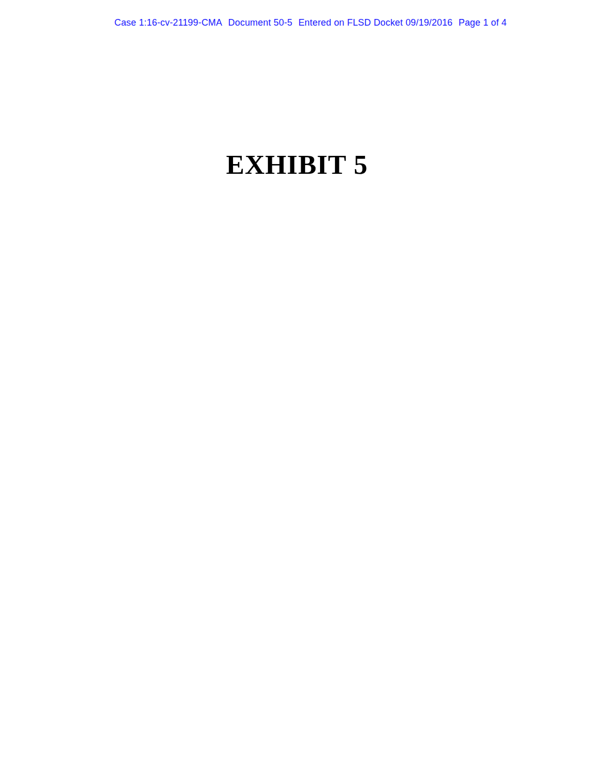Case 1:16-cv-21199-CMA Document 50-5 Entered on FLSD Docket 09/19/2016 Page 1 of 4
EXHIBIT 5